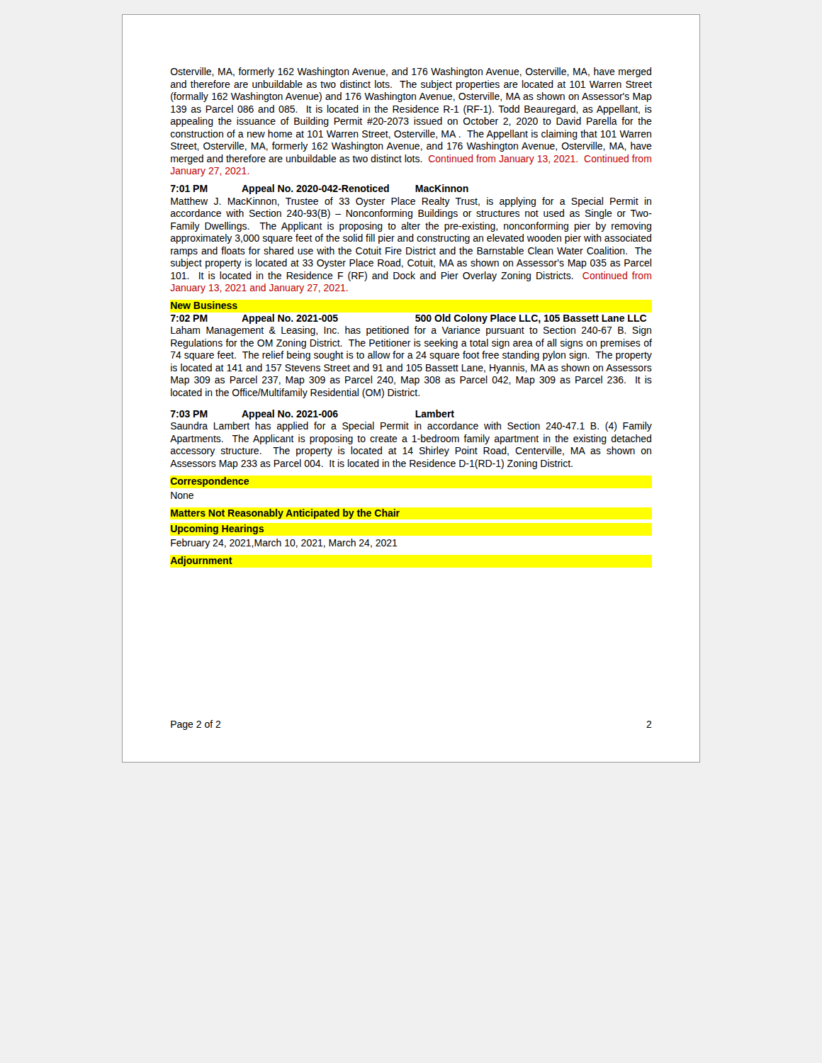Osterville, MA, formerly 162 Washington Avenue, and 176 Washington Avenue, Osterville, MA, have merged and therefore are unbuildable as two distinct lots. The subject properties are located at 101 Warren Street (formally 162 Washington Avenue) and 176 Washington Avenue, Osterville, MA as shown on Assessor's Map 139 as Parcel 086 and 085. It is located in the Residence R-1 (RF-1). Todd Beauregard, as Appellant, is appealing the issuance of Building Permit #20-2073 issued on October 2, 2020 to David Parella for the construction of a new home at 101 Warren Street, Osterville, MA . The Appellant is claiming that 101 Warren Street, Osterville, MA, formerly 162 Washington Avenue, and 176 Washington Avenue, Osterville, MA, have merged and therefore are unbuildable as two distinct lots. Continued from January 13, 2021. Continued from January 27, 2021.
7:01 PM Appeal No. 2020-042-Renoticed MacKinnon
Matthew J. MacKinnon, Trustee of 33 Oyster Place Realty Trust, is applying for a Special Permit in accordance with Section 240-93(B) – Nonconforming Buildings or structures not used as Single or Two-Family Dwellings. The Applicant is proposing to alter the pre-existing, nonconforming pier by removing approximately 3,000 square feet of the solid fill pier and constructing an elevated wooden pier with associated ramps and floats for shared use with the Cotuit Fire District and the Barnstable Clean Water Coalition. The subject property is located at 33 Oyster Place Road, Cotuit, MA as shown on Assessor's Map 035 as Parcel 101. It is located in the Residence F (RF) and Dock and Pier Overlay Zoning Districts. Continued from January 13, 2021 and January 27, 2021.
New Business
7:02 PM Appeal No. 2021-005 500 Old Colony Place LLC, 105 Bassett Lane LLC
Laham Management & Leasing, Inc. has petitioned for a Variance pursuant to Section 240-67 B. Sign Regulations for the OM Zoning District. The Petitioner is seeking a total sign area of all signs on premises of 74 square feet. The relief being sought is to allow for a 24 square foot free standing pylon sign. The property is located at 141 and 157 Stevens Street and 91 and 105 Bassett Lane, Hyannis, MA as shown on Assessors Map 309 as Parcel 237, Map 309 as Parcel 240, Map 308 as Parcel 042, Map 309 as Parcel 236. It is located in the Office/Multifamily Residential (OM) District.
7:03 PM Appeal No. 2021-006 Lambert
Saundra Lambert has applied for a Special Permit in accordance with Section 240-47.1 B. (4) Family Apartments. The Applicant is proposing to create a 1-bedroom family apartment in the existing detached accessory structure. The property is located at 14 Shirley Point Road, Centerville, MA as shown on Assessors Map 233 as Parcel 004. It is located in the Residence D-1(RD-1) Zoning District.
Correspondence
None
Matters Not Reasonably Anticipated by the Chair
Upcoming Hearings
February 24, 2021,March 10, 2021, March 24, 2021
Adjournment
Page 2 of 2 2